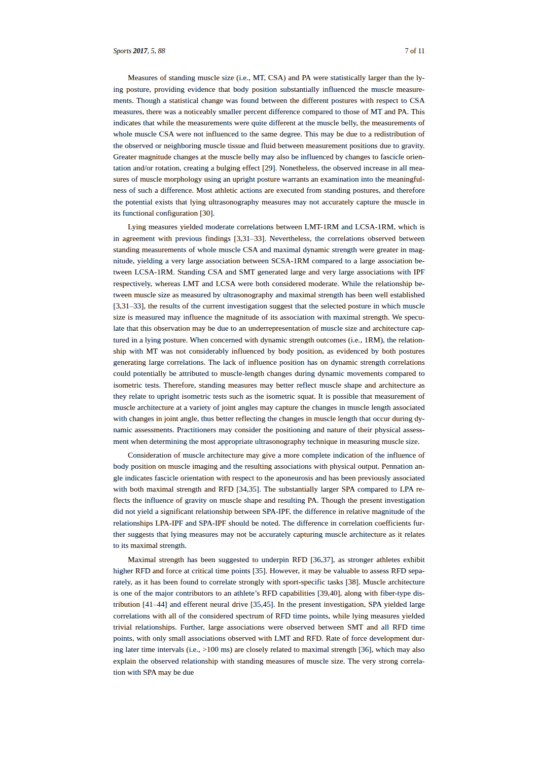Sports 2017, 5, 88 7 of 11
Measures of standing muscle size (i.e., MT, CSA) and PA were statistically larger than the lying posture, providing evidence that body position substantially influenced the muscle measurements. Though a statistical change was found between the different postures with respect to CSA measures, there was a noticeably smaller percent difference compared to those of MT and PA. This indicates that while the measurements were quite different at the muscle belly, the measurements of whole muscle CSA were not influenced to the same degree. This may be due to a redistribution of the observed or neighboring muscle tissue and fluid between measurement positions due to gravity. Greater magnitude changes at the muscle belly may also be influenced by changes to fascicle orientation and/or rotation, creating a bulging effect [29]. Nonetheless, the observed increase in all measures of muscle morphology using an upright posture warrants an examination into the meaningfulness of such a difference. Most athletic actions are executed from standing postures, and therefore the potential exists that lying ultrasonography measures may not accurately capture the muscle in its functional configuration [30].
Lying measures yielded moderate correlations between LMT-1RM and LCSA-1RM, which is in agreement with previous findings [3,31–33]. Nevertheless, the correlations observed between standing measurements of whole muscle CSA and maximal dynamic strength were greater in magnitude, yielding a very large association between SCSA-1RM compared to a large association between LCSA-1RM. Standing CSA and SMT generated large and very large associations with IPF respectively, whereas LMT and LCSA were both considered moderate. While the relationship between muscle size as measured by ultrasonography and maximal strength has been well established [3,31–33], the results of the current investigation suggest that the selected posture in which muscle size is measured may influence the magnitude of its association with maximal strength. We speculate that this observation may be due to an underrepresentation of muscle size and architecture captured in a lying posture. When concerned with dynamic strength outcomes (i.e., 1RM), the relationship with MT was not considerably influenced by body position, as evidenced by both postures generating large correlations. The lack of influence position has on dynamic strength correlations could potentially be attributed to muscle-length changes during dynamic movements compared to isometric tests. Therefore, standing measures may better reflect muscle shape and architecture as they relate to upright isometric tests such as the isometric squat. It is possible that measurement of muscle architecture at a variety of joint angles may capture the changes in muscle length associated with changes in joint angle, thus better reflecting the changes in muscle length that occur during dynamic assessments. Practitioners may consider the positioning and nature of their physical assessment when determining the most appropriate ultrasonography technique in measuring muscle size.
Consideration of muscle architecture may give a more complete indication of the influence of body position on muscle imaging and the resulting associations with physical output. Pennation angle indicates fascicle orientation with respect to the aponeurosis and has been previously associated with both maximal strength and RFD [34,35]. The substantially larger SPA compared to LPA reflects the influence of gravity on muscle shape and resulting PA. Though the present investigation did not yield a significant relationship between SPA-IPF, the difference in relative magnitude of the relationships LPA-IPF and SPA-IPF should be noted. The difference in correlation coefficients further suggests that lying measures may not be accurately capturing muscle architecture as it relates to its maximal strength.
Maximal strength has been suggested to underpin RFD [36,37], as stronger athletes exhibit higher RFD and force at critical time points [35]. However, it may be valuable to assess RFD separately, as it has been found to correlate strongly with sport-specific tasks [38]. Muscle architecture is one of the major contributors to an athlete’s RFD capabilities [39,40], along with fiber-type distribution [41–44] and efferent neural drive [35,45]. In the present investigation, SPA yielded large correlations with all of the considered spectrum of RFD time points, while lying measures yielded trivial relationships. Further, large associations were observed between SMT and all RFD time points, with only small associations observed with LMT and RFD. Rate of force development during later time intervals (i.e., >100 ms) are closely related to maximal strength [36], which may also explain the observed relationship with standing measures of muscle size. The very strong correlation with SPA may be due